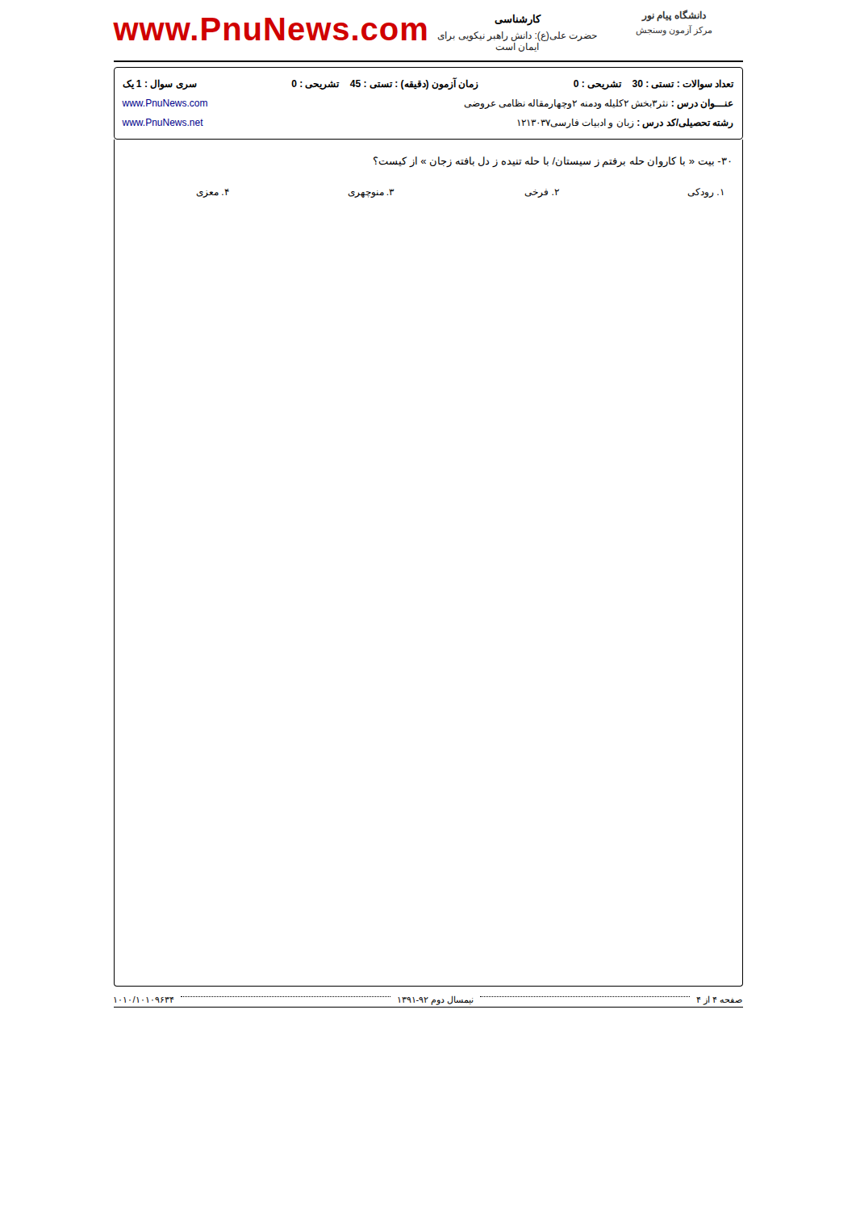دانشگاه پیام نور
مرکز آزمون وسنجش
کارشناسی
حضرت علی(ع): دانش راهبر نیکویی برای ایمان است
www.PnuNews.com
تعداد سوالات : تستی : 30 تشریحی : 0
زمان آزمون (دقیقه) : تستی : 45 تشریحی : 0
سری سوال : 1 یک
عنـــوان درس : نثر۳بخش ۲کلیله ودمنه ۲وچهارمقاله نظامی عروضی
www.PnuNews.com
رشته تحصیلی/کد درس : زبان و ادبیات فارسی۱۲۱۳۰۳۷
www.PnuNews.net
۳۰- بیت « با کاروان حله برفتم ز سیستان/ با حله تنیده ز دل بافته زجان » از کیست؟
۱. رودکی
۲. فرخی
۳. منوچهری
۴. معزی
صفحه ۴ از ۴
نیمسال دوم ۹۲-۱۳۹۱
۱۰۱۰/۱۰۱۰۹۶۳۴